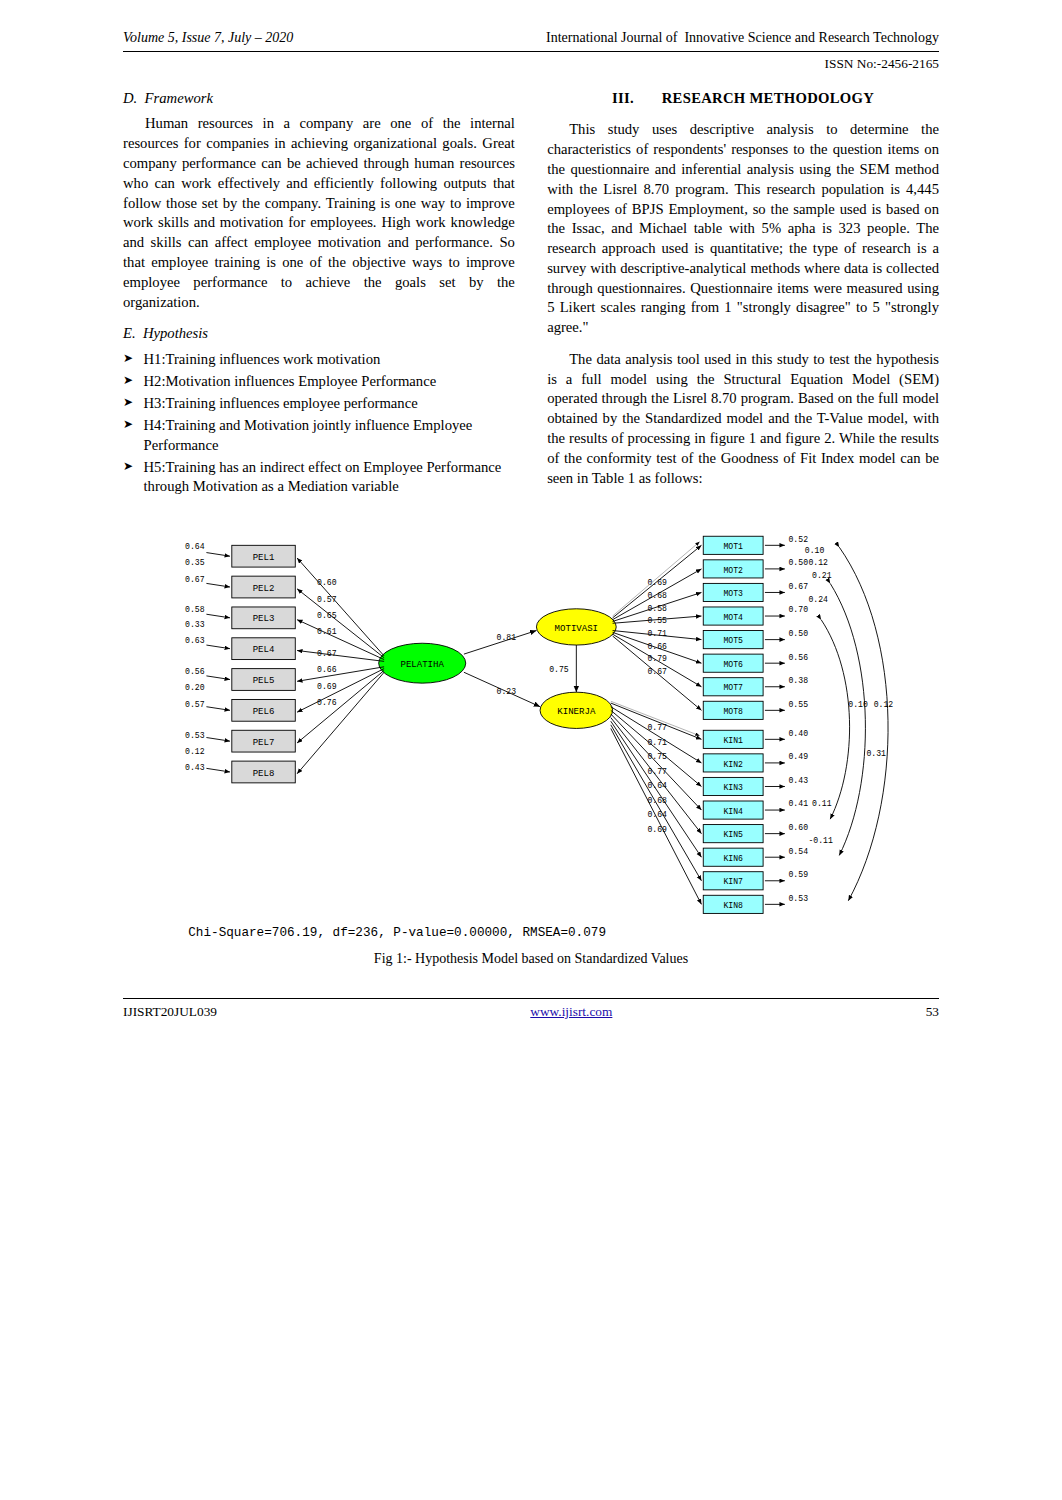Volume 5, Issue 7, July – 2020
International Journal of Innovative Science and Research Technology
ISSN No:-2456-2165
D. Framework
Human resources in a company are one of the internal resources for companies in achieving organizational goals. Great company performance can be achieved through human resources who can work effectively and efficiently following outputs that follow those set by the company. Training is one way to improve work skills and motivation for employees. High work knowledge and skills can affect employee motivation and performance. So that employee training is one of the objective ways to improve employee performance to achieve the goals set by the organization.
E. Hypothesis
H1:Training influences work motivation
H2:Motivation influences Employee Performance
H3:Training influences employee performance
H4:Training and Motivation jointly influence Employee Performance
H5:Training has an indirect effect on Employee Performance through Motivation as a Mediation variable
III. RESEARCH METHODOLOGY
This study uses descriptive analysis to determine the characteristics of respondents' responses to the question items on the questionnaire and inferential analysis using the SEM method with the Lisrel 8.70 program. This research population is 4,445 employees of BPJS Employment, so the sample used is based on the Issac, and Michael table with 5% apha is 323 people. The research approach used is quantitative; the type of research is a survey with descriptive-analytical methods where data is collected through questionnaires. Questionnaire items were measured using 5 Likert scales ranging from 1 "strongly disagree" to 5 "strongly agree."
The data analysis tool used in this study to test the hypothesis is a full model using the Structural Equation Model (SEM) operated through the Lisrel 8.70 program. Based on the full model obtained by the Standardized model and the T-Value model, with the results of processing in figure 1 and figure 2. While the results of the conformity test of the Goodness of Fit Index model can be seen in Table 1 as follows:
PEL1 PEL2 PEL3 PEL4 PEL5 PEL6 PEL7 PEL8 0.64 0.35 0.67 0.58 0.33 0.63 0.56 0.20 0.57 0.53 0.12 0.43 PELATIHA 0.60 0.57 0.65 0.61 0.67 0.66 0.69 0.76 MOTIVASI KINERJA 0.81 0.23 0.75 MOT1 MOT2 MOT3 MOT4 MOT5 MOT6 MOT7 MOT8 KIN1 KIN2 KIN3 KIN4 KIN5 KIN6 KIN7 KIN8 0.69 0.68 0.58 0.55 0.71 0.66 0.79 0.67 0.77 0.71 0.75 0.77 0.64 0.68 0.64 0.69 0.52 0.10 0.50 0.12 0.21 0.67 0.24 0.70 0.50 0.56 0.38 0.55 0.40 0.49 0.43 0.41 0.11 0.60 0.54 0.59 0.53 -0.11 0.10 0.12 0.31
Chi-Square=706.19, df=236, P-value=0.00000, RMSEA=0.079
Fig 1:- Hypothesis Model based on Standardized Values
IJISRT20JUL039
www.ijisrt.com
53